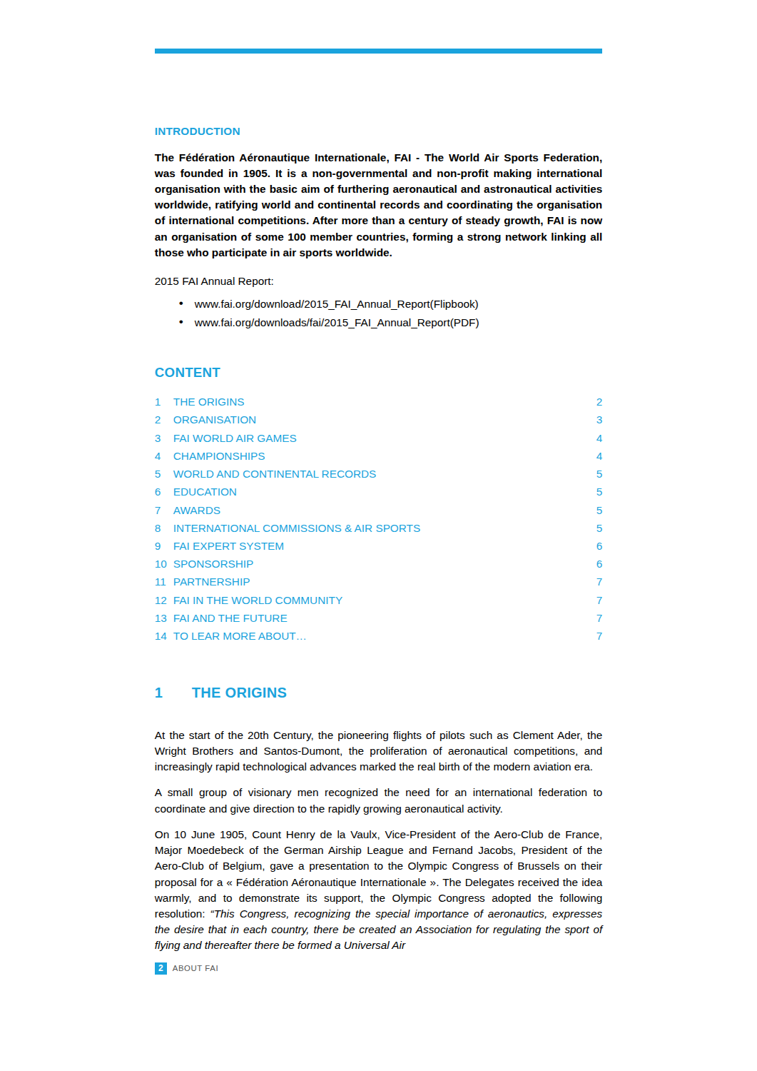INTRODUCTION
The Fédération Aéronautique Internationale, FAI - The World Air Sports Federation, was founded in 1905. It is a non-governmental and non-profit making international organisation with the basic aim of furthering aeronautical and astronautical activities worldwide, ratifying world and continental records and coordinating the organisation of international competitions. After more than a century of steady growth, FAI is now an organisation of some 100 member countries, forming a strong network linking all those who participate in air sports worldwide.
2015 FAI Annual Report:
www.fai.org/download/2015_FAI_Annual_Report(Flipbook)
www.fai.org/downloads/fai/2015_FAI_Annual_Report(PDF)
CONTENT
| 1 | THE ORIGINS | 2 |
| 2 | ORGANISATION | 3 |
| 3 | FAI WORLD AIR GAMES | 4 |
| 4 | CHAMPIONSHIPS | 4 |
| 5 | WORLD AND CONTINENTAL RECORDS | 5 |
| 6 | EDUCATION | 5 |
| 7 | AWARDS | 5 |
| 8 | INTERNATIONAL COMMISSIONS & AIR SPORTS | 5 |
| 9 | FAI EXPERT SYSTEM | 6 |
| 10 | SPONSORSHIP | 6 |
| 11 | PARTNERSHIP | 7 |
| 12 | FAI IN THE WORLD COMMUNITY | 7 |
| 13 | FAI AND THE FUTURE | 7 |
| 14 | TO LEAR MORE ABOUT… | 7 |
1 THE ORIGINS
At the start of the 20th Century, the pioneering flights of pilots such as Clement Ader, the Wright Brothers and Santos-Dumont, the proliferation of aeronautical competitions, and increasingly rapid technological advances marked the real birth of the modern aviation era.
A small group of visionary men recognized the need for an international federation to coordinate and give direction to the rapidly growing aeronautical activity.
On 10 June 1905, Count Henry de la Vaulx, Vice-President of the Aero-Club de France, Major Moedebeck of the German Airship League and Fernand Jacobs, President of the Aero-Club of Belgium, gave a presentation to the Olympic Congress of Brussels on their proposal for a « Fédération Aéronautique Internationale ». The Delegates received the idea warmly, and to demonstrate its support, the Olympic Congress adopted the following resolution: “This Congress, recognizing the special importance of aeronautics, expresses the desire that in each country, there be created an Association for regulating the sport of flying and thereafter there be formed a Universal Air
2 ABOUT FAI